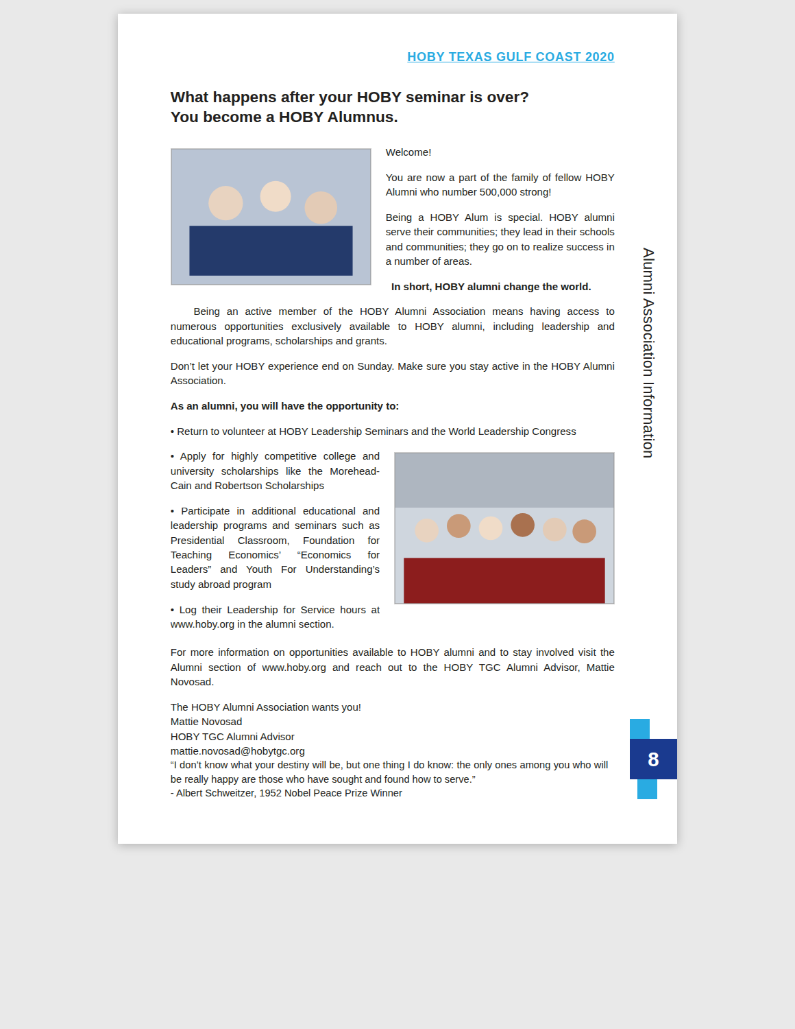HOBY TEXAS GULF COAST 2020
Alumni Association Information
What happens after your HOBY seminar is over?
You become a HOBY Alumnus.
Welcome!
You are now a part of the family of fellow HOBY Alumni who number 500,000 strong!
Being a HOBY Alum is special. HOBY alumni serve their communities; they lead in their schools and communities; they go on to realize success in a number of areas.
In short, HOBY alumni change the world.
Being an active member of the HOBY Alumni Association means having access to numerous opportunities exclusively available to HOBY alumni, including leadership and educational programs, scholarships and grants.
Don’t let your HOBY experience end on Sunday. Make sure you stay active in the HOBY Alumni Association.
As an alumni, you will have the opportunity to:
• Return to volunteer at HOBY Leadership Seminars and the World Leadership Congress
• Apply for highly competitive college and university scholarships like the Morehead-Cain and Robertson Scholarships
• Participate in additional educational and leadership programs and seminars such as Presidential Classroom, Foundation for Teaching Economics’ “Economics for Leaders” and Youth For Understanding’s study abroad program
• Log their Leadership for Service hours at www.hoby.org in the alumni section.
For more information on opportunities available to HOBY alumni and to stay involved visit the Alumni section of www.hoby.org and reach out to the HOBY TGC Alumni Advisor, Mattie Novosad.
The HOBY Alumni Association wants you!
Mattie Novosad
HOBY TGC Alumni Advisor
mattie.novosad@hobytgc.org
“I don’t know what your destiny will be, but one thing I do know: the only ones among you who will be really happy are those who have sought and found how to serve.”
- Albert Schweitzer, 1952 Nobel Peace Prize Winner
8